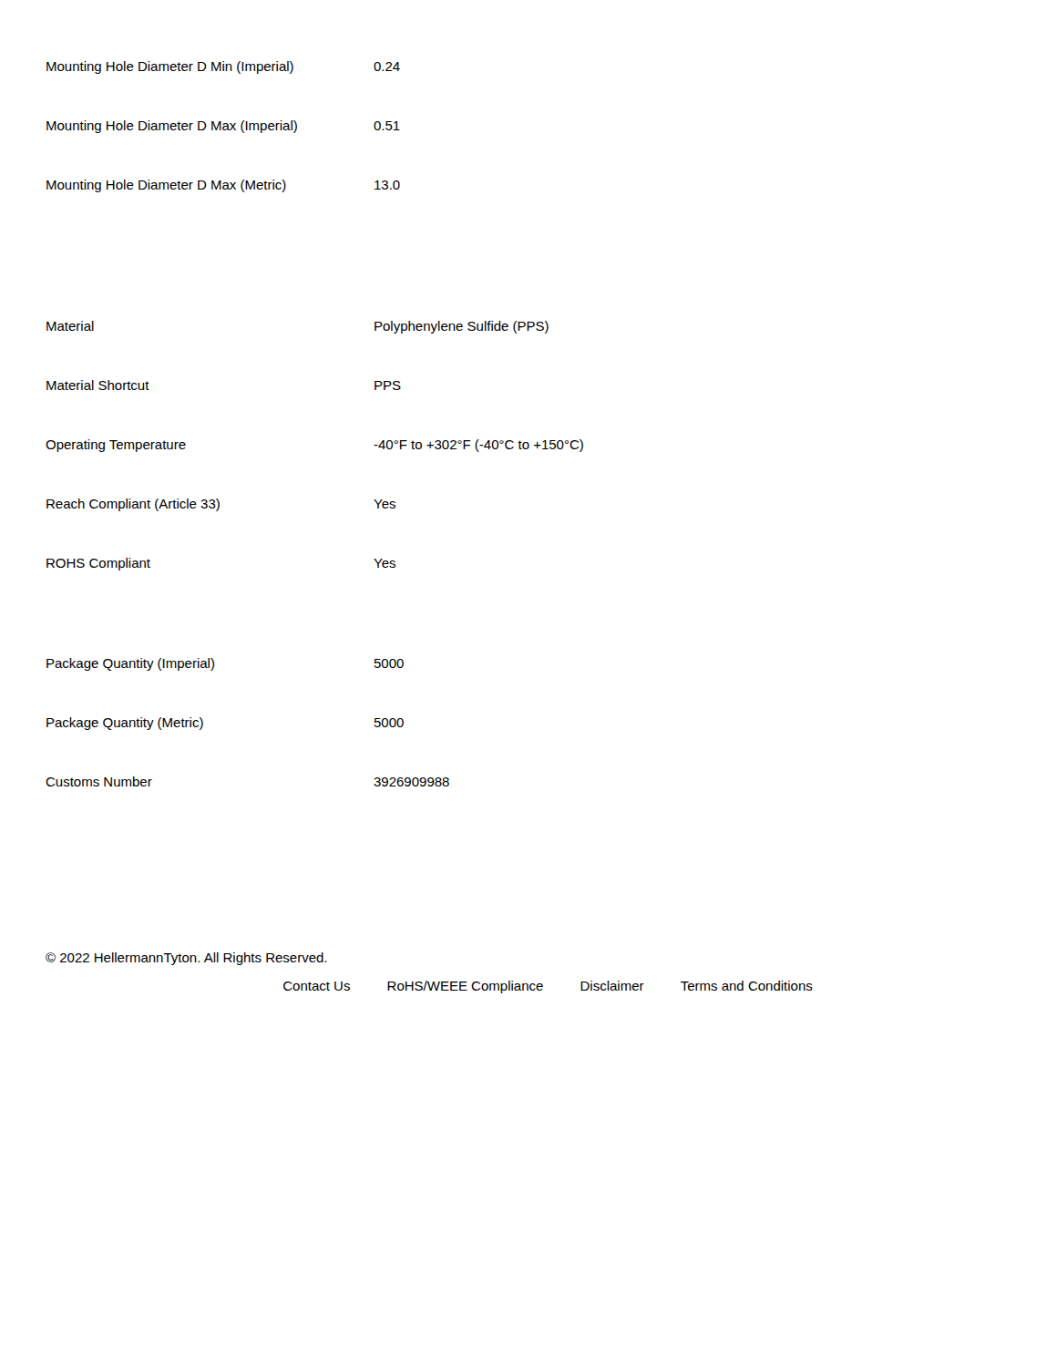| Mounting Hole Diameter D Min (Imperial) | 0.24 |
| Mounting Hole Diameter D Max (Imperial) | 0.51 |
| Mounting Hole Diameter D Max (Metric) | 13.0 |
| Material | Polyphenylene Sulfide (PPS) |
| Material Shortcut | PPS |
| Operating Temperature | -40°F to +302°F (-40°C to +150°C) |
| Reach Compliant (Article 33) | Yes |
| ROHS Compliant | Yes |
| Package Quantity (Imperial) | 5000 |
| Package Quantity (Metric) | 5000 |
| Customs Number | 3926909988 |
© 2022 HellermannTyton. All Rights Reserved.
Contact Us RoHS/WEEE Compliance Disclaimer Terms and Conditions